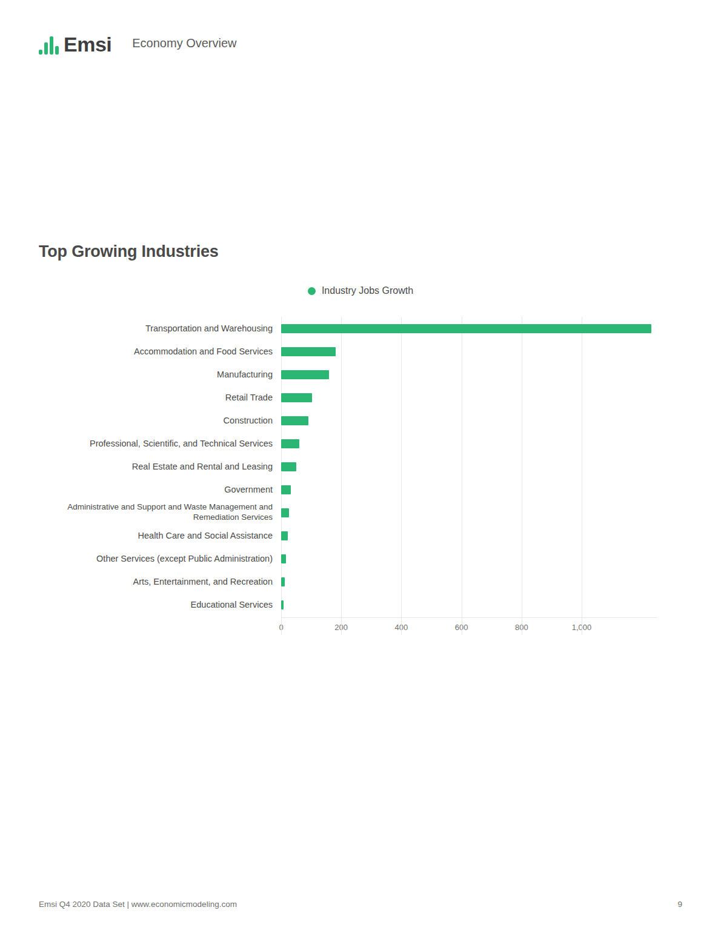Emsi
Economy Overview
Top Growing Industries
Industry Jobs Growth
Transportation and Warehousing
Accommodation and Food Services
Manufacturing
Retail Trade
Construction
Professional, Scientific, and Technical Services
Real Estate and Rental and Leasing
Government
Administrative and Support and Waste Management and
Remediation Services
Health Care and Social Assistance
Other Services (except Public Administration)
Arts, Entertainment, and Recreation
Educational Services
0 200 400 600 800 1,000
Emsi Q4 2020 Data Set | www.economicmodeling.com
9